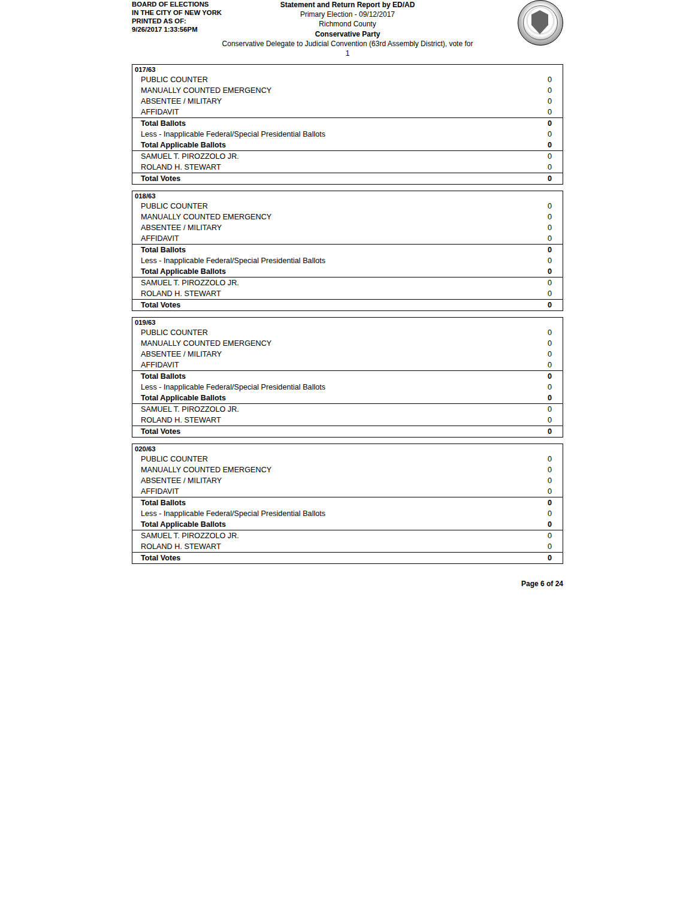BOARD OF ELECTIONS
IN THE CITY OF NEW YORK
PRINTED AS OF:
9/26/2017 1:33:56PM
Statement and Return Report by ED/AD
Primary Election - 09/12/2017
Richmond County
Conservative Party
Conservative Delegate to Judicial Convention (63rd Assembly District), vote for 1
017/63
| PUBLIC COUNTER | 0 |
| MANUALLY COUNTED EMERGENCY | 0 |
| ABSENTEE / MILITARY | 0 |
| AFFIDAVIT | 0 |
| Total Ballots | 0 |
| Less - Inapplicable Federal/Special Presidential Ballots | 0 |
| Total Applicable Ballots | 0 |
| SAMUEL T. PIROZZOLO JR. | 0 |
| ROLAND H. STEWART | 0 |
| Total Votes | 0 |
018/63
| PUBLIC COUNTER | 0 |
| MANUALLY COUNTED EMERGENCY | 0 |
| ABSENTEE / MILITARY | 0 |
| AFFIDAVIT | 0 |
| Total Ballots | 0 |
| Less - Inapplicable Federal/Special Presidential Ballots | 0 |
| Total Applicable Ballots | 0 |
| SAMUEL T. PIROZZOLO JR. | 0 |
| ROLAND H. STEWART | 0 |
| Total Votes | 0 |
019/63
| PUBLIC COUNTER | 0 |
| MANUALLY COUNTED EMERGENCY | 0 |
| ABSENTEE / MILITARY | 0 |
| AFFIDAVIT | 0 |
| Total Ballots | 0 |
| Less - Inapplicable Federal/Special Presidential Ballots | 0 |
| Total Applicable Ballots | 0 |
| SAMUEL T. PIROZZOLO JR. | 0 |
| ROLAND H. STEWART | 0 |
| Total Votes | 0 |
020/63
| PUBLIC COUNTER | 0 |
| MANUALLY COUNTED EMERGENCY | 0 |
| ABSENTEE / MILITARY | 0 |
| AFFIDAVIT | 0 |
| Total Ballots | 0 |
| Less - Inapplicable Federal/Special Presidential Ballots | 0 |
| Total Applicable Ballots | 0 |
| SAMUEL T. PIROZZOLO JR. | 0 |
| ROLAND H. STEWART | 0 |
| Total Votes | 0 |
Page 6 of 24